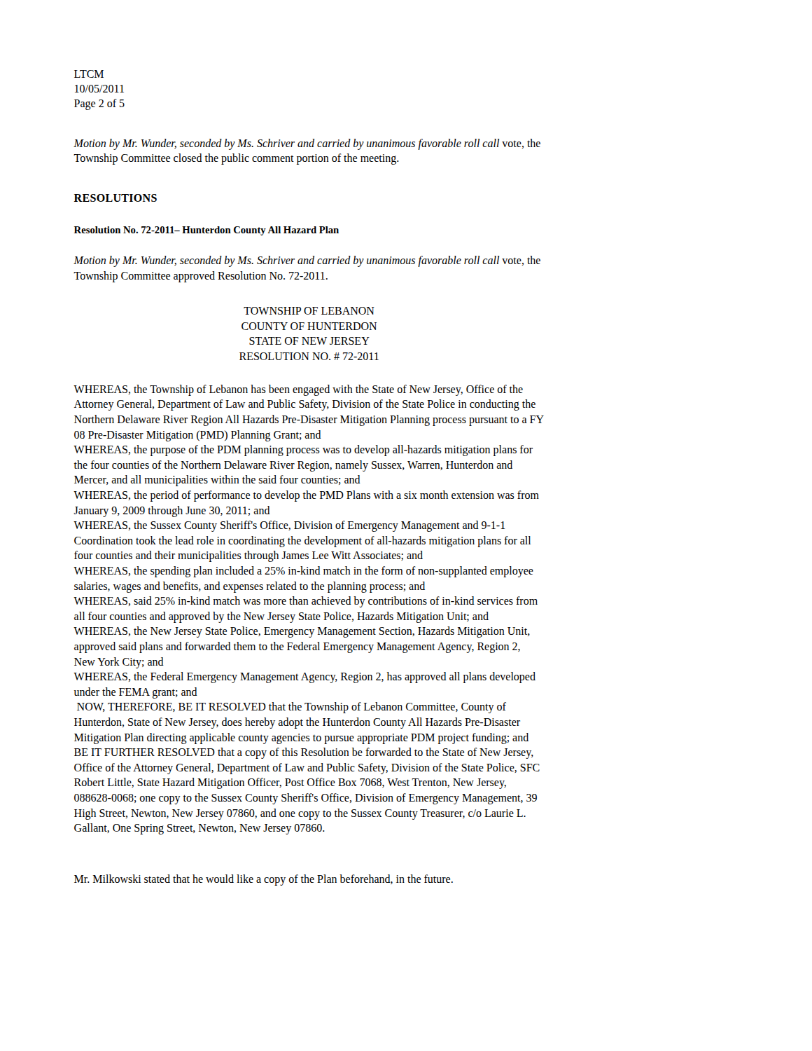LTCM
10/05/2011
Page 2 of 5
Motion by Mr. Wunder, seconded by Ms. Schriver and carried by unanimous favorable roll call vote, the Township Committee closed the public comment portion of the meeting.
RESOLUTIONS
Resolution No. 72-2011– Hunterdon County All Hazard Plan
Motion by Mr. Wunder, seconded by Ms. Schriver and carried by unanimous favorable roll call vote, the Township Committee approved Resolution No. 72-2011.
TOWNSHIP OF LEBANON
COUNTY OF HUNTERDON
STATE OF NEW JERSEY
RESOLUTION NO. # 72-2011
WHEREAS, the Township of Lebanon has been engaged with the State of New Jersey, Office of the Attorney General, Department of Law and Public Safety, Division of the State Police in conducting the Northern Delaware River Region All Hazards Pre-Disaster Mitigation Planning process pursuant to a FY 08 Pre-Disaster Mitigation (PMD) Planning Grant; and
WHEREAS, the purpose of the PDM planning process was to develop all-hazards mitigation plans for the four counties of the Northern Delaware River Region, namely Sussex, Warren, Hunterdon and Mercer, and all municipalities within the said four counties; and
WHEREAS, the period of performance to develop the PMD Plans with a six month extension was from January 9, 2009 through June 30, 2011; and
WHEREAS, the Sussex County Sheriff's Office, Division of Emergency Management and 9-1-1 Coordination took the lead role in coordinating the development of all-hazards mitigation plans for all four counties and their municipalities through James Lee Witt Associates; and
WHEREAS, the spending plan included a 25% in-kind match in the form of non-supplanted employee salaries, wages and benefits, and expenses related to the planning process; and
WHEREAS, said 25% in-kind match was more than achieved by contributions of in-kind services from all four counties and approved by the New Jersey State Police, Hazards Mitigation Unit; and
WHEREAS, the New Jersey State Police, Emergency Management Section, Hazards Mitigation Unit, approved said plans and forwarded them to the Federal Emergency Management Agency, Region 2, New York City; and
WHEREAS, the Federal Emergency Management Agency, Region 2, has approved all plans developed under the FEMA grant; and
NOW, THEREFORE, BE IT RESOLVED that the Township of Lebanon Committee, County of Hunterdon, State of New Jersey, does hereby adopt the Hunterdon County All Hazards Pre-Disaster Mitigation Plan directing applicable county agencies to pursue appropriate PDM project funding; and
BE IT FURTHER RESOLVED that a copy of this Resolution be forwarded to the State of New Jersey, Office of the Attorney General, Department of Law and Public Safety, Division of the State Police, SFC Robert Little, State Hazard Mitigation Officer, Post Office Box 7068, West Trenton, New Jersey, 088628-0068; one copy to the Sussex County Sheriff's Office, Division of Emergency Management, 39 High Street, Newton, New Jersey 07860, and one copy to the Sussex County Treasurer, c/o Laurie L. Gallant, One Spring Street, Newton, New Jersey 07860.
Mr. Milkowski stated that he would like a copy of the Plan beforehand, in the future.